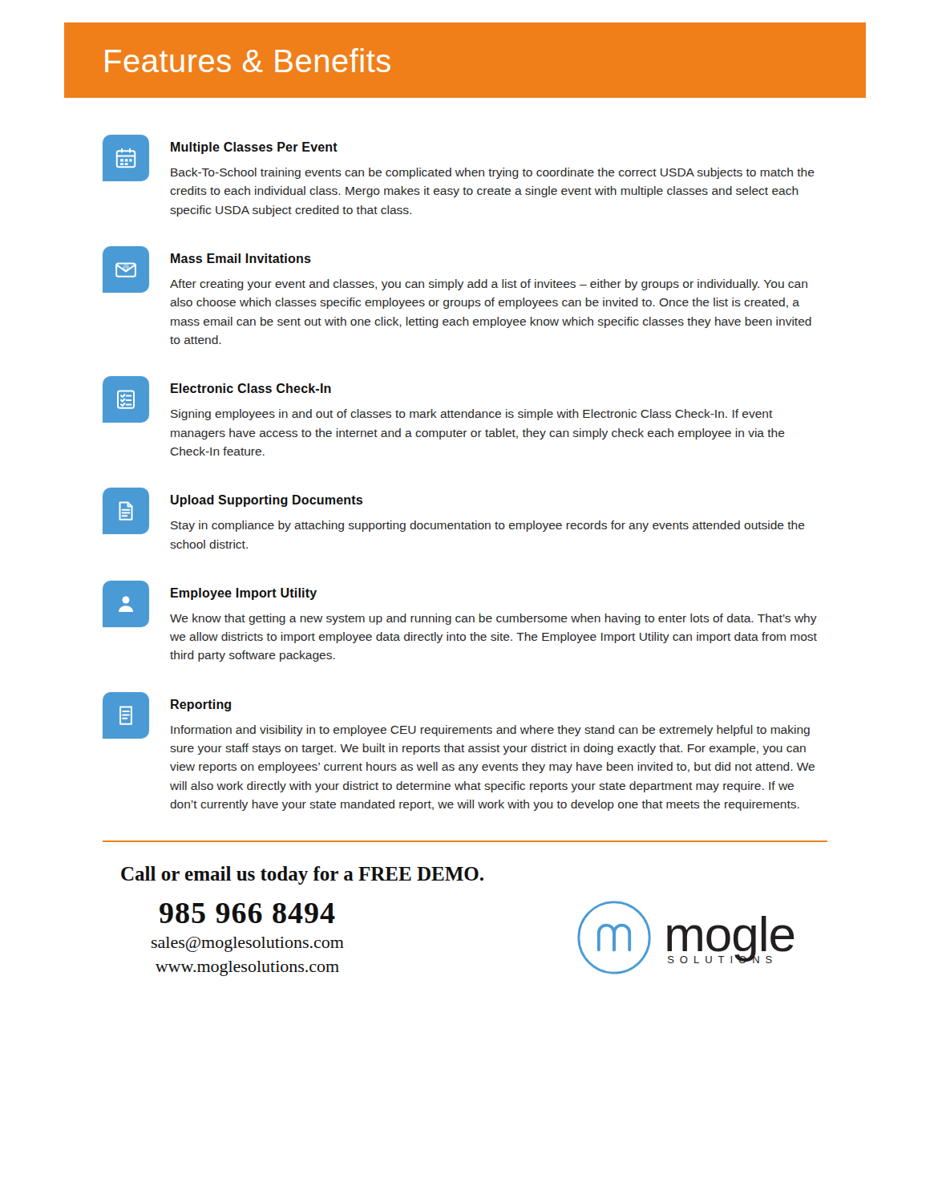Features & Benefits
Multiple Classes Per Event
Back-To-School training events can be complicated when trying to coordinate the correct USDA subjects to match the credits to each individual class. Mergo makes it easy to create a single event with multiple classes and select each specific USDA subject credited to that class.
@
Mass Email Invitations
After creating your event and classes, you can simply add a list of invitees – either by groups or individually. You can also choose which classes specific employees or groups of employees can be invited to. Once the list is created, a mass email can be sent out with one click, letting each employee know which specific classes they have been invited to attend.
Electronic Class Check-In
Signing employees in and out of classes to mark attendance is simple with Electronic Class Check-In. If event managers have access to the internet and a computer or tablet, they can simply check each employee in via the Check-In feature.
Upload Supporting Documents
Stay in compliance by attaching supporting documentation to employee records for any events attended outside the school district.
Employee Import Utility
We know that getting a new system up and running can be cumbersome when having to enter lots of data. That’s why we allow districts to import employee data directly into the site. The Employee Import Utility can import data from most third party software packages.
Reporting
Information and visibility in to employee CEU requirements and where they stand can be extremely helpful to making sure your staff stays on target. We built in reports that assist your district in doing exactly that. For example, you can view reports on employees’ current hours as well as any events they may have been invited to, but did not attend. We will also work directly with your district to determine what specific reports your state department may require. If we don’t currently have your state mandated report, we will work with you to develop one that meets the requirements.
Call or email us today for a FREE DEMO.
985 966 8494 sales@moglesolutions.com www.moglesolutions.com
mogle SOLUTIONS